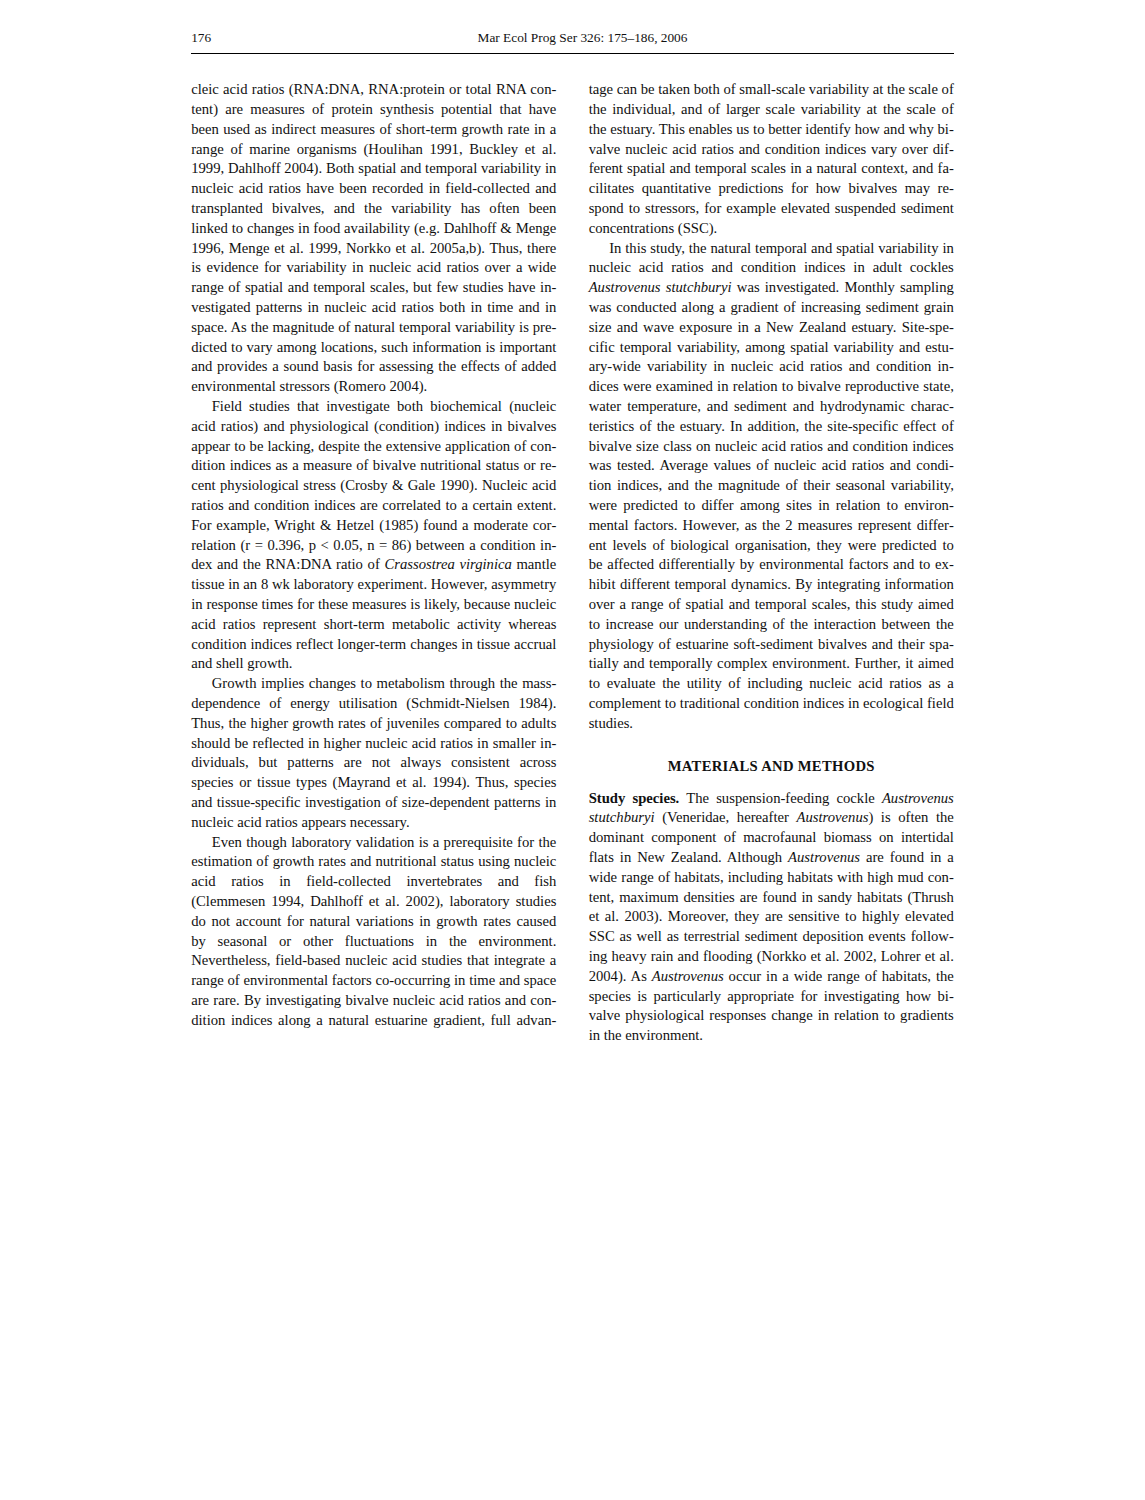176 Mar Ecol Prog Ser 326: 175–186, 2006
cleic acid ratios (RNA:DNA, RNA:protein or total RNA content) are measures of protein synthesis potential that have been used as indirect measures of short-term growth rate in a range of marine organisms (Houlihan 1991, Buckley et al. 1999, Dahlhoff 2004). Both spatial and temporal variability in nucleic acid ratios have been recorded in field-collected and transplanted bivalves, and the variability has often been linked to changes in food availability (e.g. Dahlhoff & Menge 1996, Menge et al. 1999, Norkko et al. 2005a,b). Thus, there is evidence for variability in nucleic acid ratios over a wide range of spatial and temporal scales, but few studies have investigated patterns in nucleic acid ratios both in time and in space. As the magnitude of natural temporal variability is predicted to vary among locations, such information is important and provides a sound basis for assessing the effects of added environmental stressors (Romero 2004).
Field studies that investigate both biochemical (nucleic acid ratios) and physiological (condition) indices in bivalves appear to be lacking, despite the extensive application of condition indices as a measure of bivalve nutritional status or recent physiological stress (Crosby & Gale 1990). Nucleic acid ratios and condition indices are correlated to a certain extent. For example, Wright & Hetzel (1985) found a moderate correlation (r = 0.396, p < 0.05, n = 86) between a condition index and the RNA:DNA ratio of Crassostrea virginica mantle tissue in an 8 wk laboratory experiment. However, asymmetry in response times for these measures is likely, because nucleic acid ratios represent short-term metabolic activity whereas condition indices reflect longer-term changes in tissue accrual and shell growth.
Growth implies changes to metabolism through the mass-dependence of energy utilisation (Schmidt-Nielsen 1984). Thus, the higher growth rates of juveniles compared to adults should be reflected in higher nucleic acid ratios in smaller individuals, but patterns are not always consistent across species or tissue types (Mayrand et al. 1994). Thus, species and tissue-specific investigation of size-dependent patterns in nucleic acid ratios appears necessary.
Even though laboratory validation is a prerequisite for the estimation of growth rates and nutritional status using nucleic acid ratios in field-collected invertebrates and fish (Clemmesen 1994, Dahlhoff et al. 2002), laboratory studies do not account for natural variations in growth rates caused by seasonal or other fluctuations in the environment. Nevertheless, field-based nucleic acid studies that integrate a range of environmental factors co-occurring in time and space are rare. By investigating bivalve nucleic acid ratios and condition indices along a natural estuarine gradient, full advantage can be taken both of small-scale variability at the scale of the individual, and of larger scale variability at the scale of the estuary. This enables us to better identify how and why bivalve nucleic acid ratios and condition indices vary over different spatial and temporal scales in a natural context, and facilitates quantitative predictions for how bivalves may respond to stressors, for example elevated suspended sediment concentrations (SSC).
In this study, the natural temporal and spatial variability in nucleic acid ratios and condition indices in adult cockles Austrovenus stutchburyi was investigated. Monthly sampling was conducted along a gradient of increasing sediment grain size and wave exposure in a New Zealand estuary. Site-specific temporal variability, among spatial variability and estuary-wide variability in nucleic acid ratios and condition indices were examined in relation to bivalve reproductive state, water temperature, and sediment and hydrodynamic characteristics of the estuary. In addition, the site-specific effect of bivalve size class on nucleic acid ratios and condition indices was tested. Average values of nucleic acid ratios and condition indices, and the magnitude of their seasonal variability, were predicted to differ among sites in relation to environmental factors. However, as the 2 measures represent different levels of biological organisation, they were predicted to be affected differentially by environmental factors and to exhibit different temporal dynamics. By integrating information over a range of spatial and temporal scales, this study aimed to increase our understanding of the interaction between the physiology of estuarine soft-sediment bivalves and their spatially and temporally complex environment. Further, it aimed to evaluate the utility of including nucleic acid ratios as a complement to traditional condition indices in ecological field studies.
Materials and methods
Study species.
The suspension-feeding cockle Austrovenus stutchburyi (Veneridae, hereafter Austrovenus) is often the dominant component of macrofaunal biomass on intertidal flats in New Zealand. Although Austrovenus are found in a wide range of habitats, including habitats with high mud content, maximum densities are found in sandy habitats (Thrush et al. 2003). Moreover, they are sensitive to highly elevated SSC as well as terrestrial sediment deposition events following heavy rain and flooding (Norkko et al. 2002, Lohrer et al. 2004). As Austrovenus occur in a wide range of habitats, the species is particularly appropriate for investigating how bivalve physiological responses change in relation to gradients in the environment.